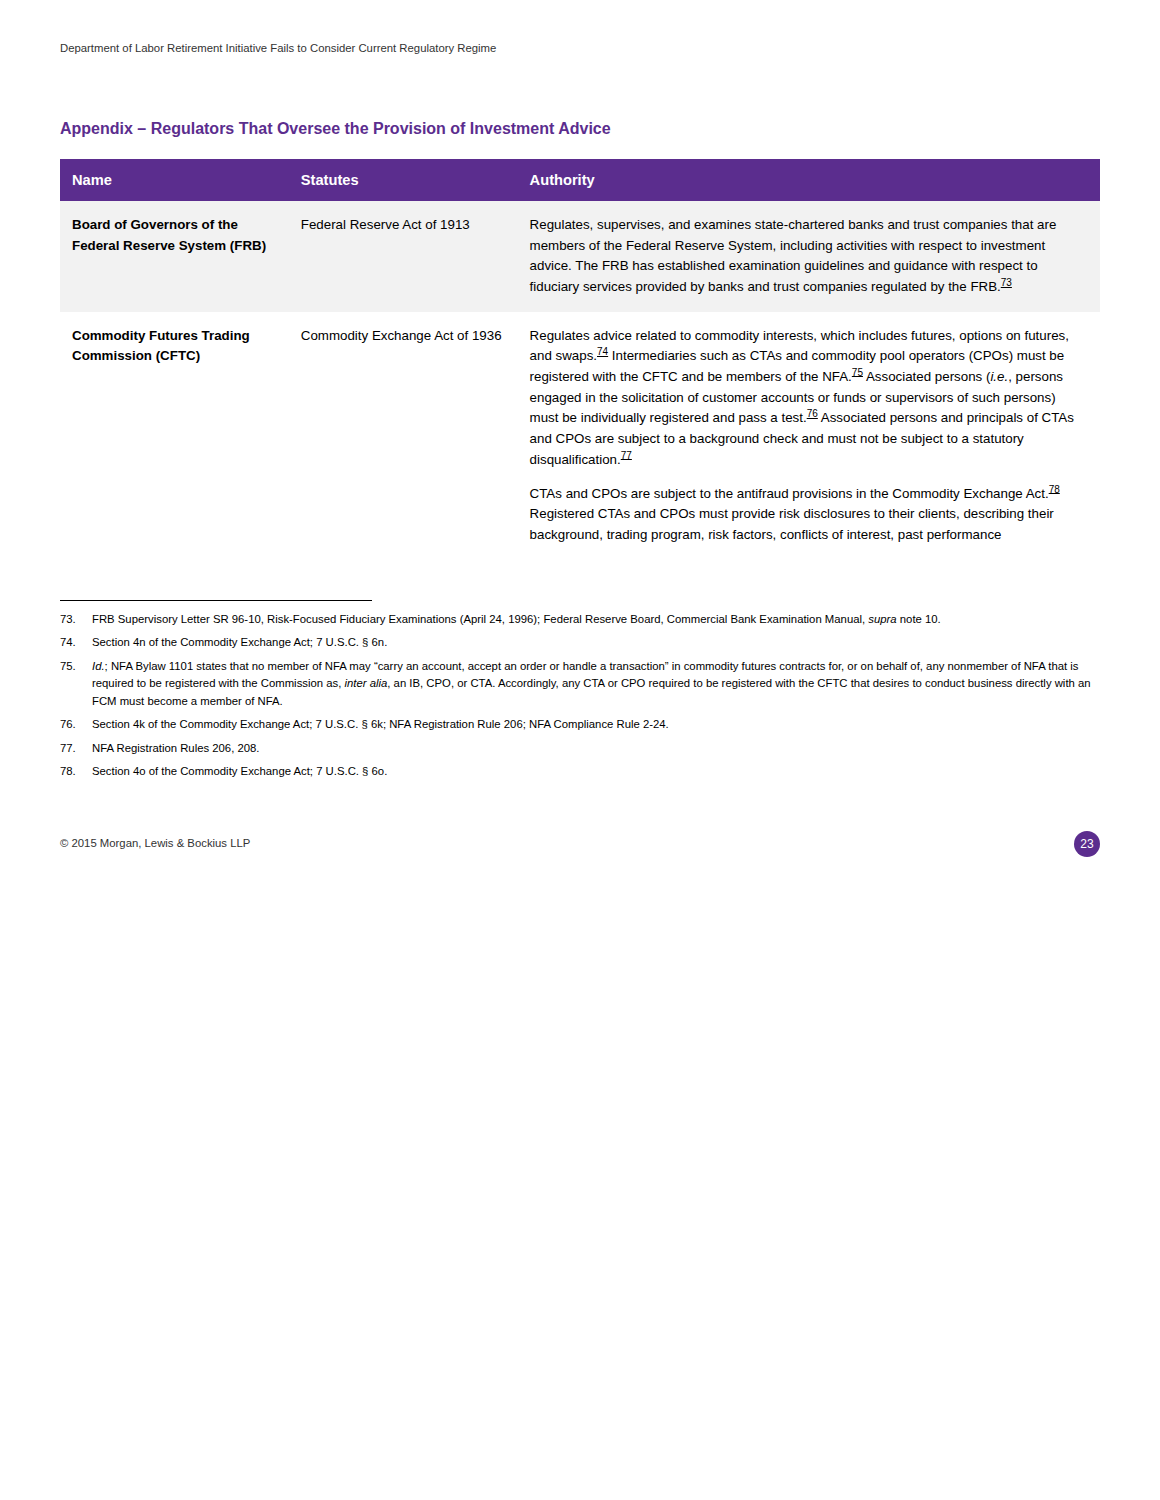Department of Labor Retirement Initiative Fails to Consider Current Regulatory Regime
Appendix – Regulators That Oversee the Provision of Investment Advice
| Name | Statutes | Authority |
| --- | --- | --- |
| Board of Governors of the Federal Reserve System (FRB) | Federal Reserve Act of 1913 | Regulates, supervises, and examines state-chartered banks and trust companies that are members of the Federal Reserve System, including activities with respect to investment advice. The FRB has established examination guidelines and guidance with respect to fiduciary services provided by banks and trust companies regulated by the FRB. 73 |
| Commodity Futures Trading Commission (CFTC) | Commodity Exchange Act of 1936 | Regulates advice related to commodity interests, which includes futures, options on futures, and swaps. 74 Intermediaries such as CTAs and commodity pool operators (CPOs) must be registered with the CFTC and be members of the NFA. 75 Associated persons ( i.e. , persons engaged in the solicitation of customer accounts or funds or supervisors of such persons) must be individually registered and pass a test. 76 Associated persons and principals of CTAs and CPOs are subject to a background check and must not be subject to a statutory disqualification. 77 CTAs and CPOs are subject to the antifraud provisions in the Commodity Exchange Act. 78 Registered CTAs and CPOs must provide risk disclosures to their clients, describing their background, trading program, risk factors, conflicts of interest, past performance |
73. FRB Supervisory Letter SR 96-10, Risk-Focused Fiduciary Examinations (April 24, 1996); Federal Reserve Board, Commercial Bank Examination Manual, supra note 10.
74. Section 4n of the Commodity Exchange Act; 7 U.S.C. § 6n.
75. Id.; NFA Bylaw 1101 states that no member of NFA may “carry an account, accept an order or handle a transaction” in commodity futures contracts for, or on behalf of, any nonmember of NFA that is required to be registered with the Commission as, inter alia, an IB, CPO, or CTA. Accordingly, any CTA or CPO required to be registered with the CFTC that desires to conduct business directly with an FCM must become a member of NFA.
76. Section 4k of the Commodity Exchange Act; 7 U.S.C. § 6k; NFA Registration Rule 206; NFA Compliance Rule 2-24.
77. NFA Registration Rules 206, 208.
78. Section 4o of the Commodity Exchange Act; 7 U.S.C. § 6o.
© 2015 Morgan, Lewis & Bockius LLP
23